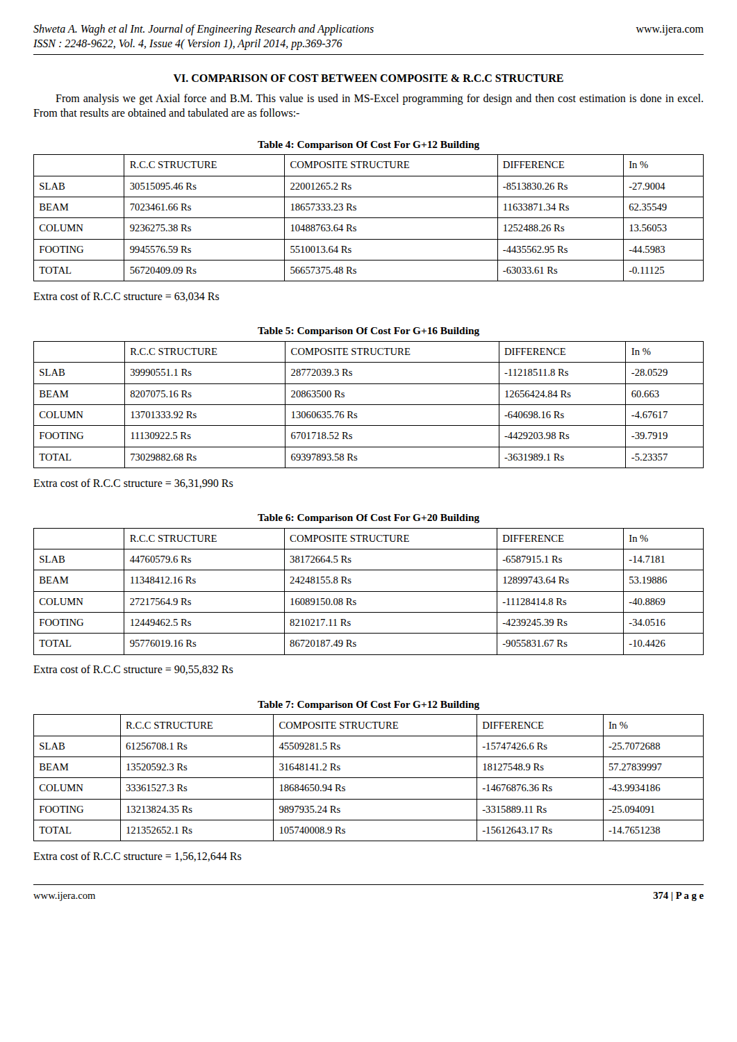Shweta A. Wagh et al Int. Journal of Engineering Research and Applications
ISSN : 2248-9622, Vol. 4, Issue 4( Version 1), April 2014, pp.369-376
www.ijera.com
VI. COMPARISON OF COST BETWEEN COMPOSITE & R.C.C STRUCTURE
From analysis we get Axial force and B.M. This value is used in MS-Excel programming for design and then cost estimation is done in excel. From that results are obtained and tabulated are as follows:-
Table 4: Comparison Of Cost For G+12 Building
| | R.C.C STRUCTURE | COMPOSITE STRUCTURE | DIFFERENCE | In % |
| --- | --- | --- | --- | --- |
| SLAB | 30515095.46 Rs | 22001265.2 Rs | -8513830.26 Rs | -27.9004 |
| BEAM | 7023461.66 Rs | 18657333.23 Rs | 11633871.34 Rs | 62.35549 |
| COLUMN | 9236275.38 Rs | 10488763.64 Rs | 1252488.26 Rs | 13.56053 |
| FOOTING | 9945576.59 Rs | 5510013.64 Rs | -4435562.95 Rs | -44.5983 |
| TOTAL | 56720409.09 Rs | 56657375.48 Rs | -63033.61 Rs | -0.11125 |
Extra cost of R.C.C structure = 63,034 Rs
Table 5: Comparison Of Cost For G+16 Building
| | R.C.C STRUCTURE | COMPOSITE STRUCTURE | DIFFERENCE | In % |
| --- | --- | --- | --- | --- |
| SLAB | 39990551.1 Rs | 28772039.3 Rs | -11218511.8 Rs | -28.0529 |
| BEAM | 8207075.16 Rs | 20863500 Rs | 12656424.84 Rs | 60.663 |
| COLUMN | 13701333.92 Rs | 13060635.76 Rs | -640698.16 Rs | -4.67617 |
| FOOTING | 11130922.5 Rs | 6701718.52 Rs | -4429203.98 Rs | -39.7919 |
| TOTAL | 73029882.68 Rs | 69397893.58 Rs | -3631989.1 Rs | -5.23357 |
Extra cost of R.C.C structure = 36,31,990 Rs
Table 6: Comparison Of Cost For G+20 Building
| | R.C.C STRUCTURE | COMPOSITE STRUCTURE | DIFFERENCE | In % |
| --- | --- | --- | --- | --- |
| SLAB | 44760579.6 Rs | 38172664.5 Rs | -6587915.1 Rs | -14.7181 |
| BEAM | 11348412.16 Rs | 24248155.8 Rs | 12899743.64 Rs | 53.19886 |
| COLUMN | 27217564.9 Rs | 16089150.08 Rs | -11128414.8 Rs | -40.8869 |
| FOOTING | 12449462.5 Rs | 8210217.11 Rs | -4239245.39 Rs | -34.0516 |
| TOTAL | 95776019.16 Rs | 86720187.49 Rs | -9055831.67 Rs | -10.4426 |
Extra cost of R.C.C structure = 90,55,832 Rs
Table 7: Comparison Of Cost For G+12 Building
| | R.C.C STRUCTURE | COMPOSITE STRUCTURE | DIFFERENCE | In % |
| --- | --- | --- | --- | --- |
| SLAB | 61256708.1 Rs | 45509281.5 Rs | -15747426.6 Rs | -25.7072688 |
| BEAM | 13520592.3 Rs | 31648141.2 Rs | 18127548.9 Rs | 57.27839997 |
| COLUMN | 33361527.3 Rs | 18684650.94 Rs | -14676876.36 Rs | -43.9934186 |
| FOOTING | 13213824.35 Rs | 9897935.24 Rs | -3315889.11 Rs | -25.094091 |
| TOTAL | 121352652.1 Rs | 105740008.9 Rs | -15612643.17 Rs | -14.7651238 |
Extra cost of R.C.C structure = 1,56,12,644 Rs
www.ijera.com 374 | P a g e